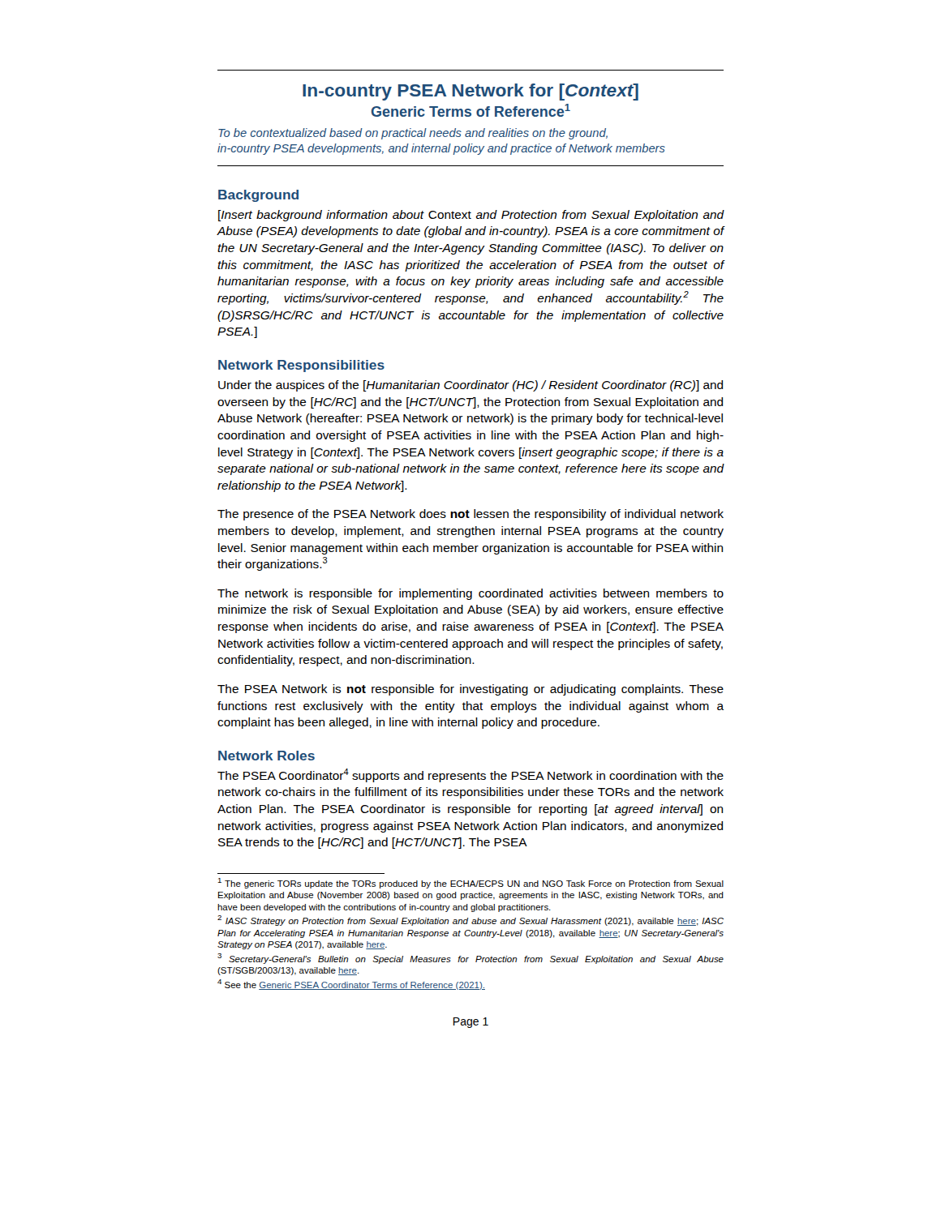In-country PSEA Network for [Context]
Generic Terms of Reference1
To be contextualized based on practical needs and realities on the ground,
in-country PSEA developments, and internal policy and practice of Network members
Background
[Insert background information about Context and Protection from Sexual Exploitation and Abuse (PSEA) developments to date (global and in-country). PSEA is a core commitment of the UN Secretary-General and the Inter-Agency Standing Committee (IASC). To deliver on this commitment, the IASC has prioritized the acceleration of PSEA from the outset of humanitarian response, with a focus on key priority areas including safe and accessible reporting, victims/survivor-centered response, and enhanced accountability.2 The (D)SRSG/HC/RC and HCT/UNCT is accountable for the implementation of collective PSEA.]
Network Responsibilities
Under the auspices of the [Humanitarian Coordinator (HC) / Resident Coordinator (RC)] and overseen by the [HC/RC] and the [HCT/UNCT], the Protection from Sexual Exploitation and Abuse Network (hereafter: PSEA Network or network) is the primary body for technical-level coordination and oversight of PSEA activities in line with the PSEA Action Plan and high-level Strategy in [Context]. The PSEA Network covers [insert geographic scope; if there is a separate national or sub-national network in the same context, reference here its scope and relationship to the PSEA Network].
The presence of the PSEA Network does not lessen the responsibility of individual network members to develop, implement, and strengthen internal PSEA programs at the country level. Senior management within each member organization is accountable for PSEA within their organizations.3
The network is responsible for implementing coordinated activities between members to minimize the risk of Sexual Exploitation and Abuse (SEA) by aid workers, ensure effective response when incidents do arise, and raise awareness of PSEA in [Context]. The PSEA Network activities follow a victim-centered approach and will respect the principles of safety, confidentiality, respect, and non-discrimination.
The PSEA Network is not responsible for investigating or adjudicating complaints. These functions rest exclusively with the entity that employs the individual against whom a complaint has been alleged, in line with internal policy and procedure.
Network Roles
The PSEA Coordinator4 supports and represents the PSEA Network in coordination with the network co-chairs in the fulfillment of its responsibilities under these TORs and the network Action Plan. The PSEA Coordinator is responsible for reporting [at agreed interval] on network activities, progress against PSEA Network Action Plan indicators, and anonymized SEA trends to the [HC/RC] and [HCT/UNCT]. The PSEA
1 The generic TORs update the TORs produced by the ECHA/ECPS UN and NGO Task Force on Protection from Sexual Exploitation and Abuse (November 2008) based on good practice, agreements in the IASC, existing Network TORs, and have been developed with the contributions of in-country and global practitioners.
2 IASC Strategy on Protection from Sexual Exploitation and abuse and Sexual Harassment (2021), available here; IASC Plan for Accelerating PSEA in Humanitarian Response at Country-Level (2018), available here; UN Secretary-General's Strategy on PSEA (2017), available here.
3 Secretary-General's Bulletin on Special Measures for Protection from Sexual Exploitation and Sexual Abuse (ST/SGB/2003/13), available here.
4 See the Generic PSEA Coordinator Terms of Reference (2021).
Page 1